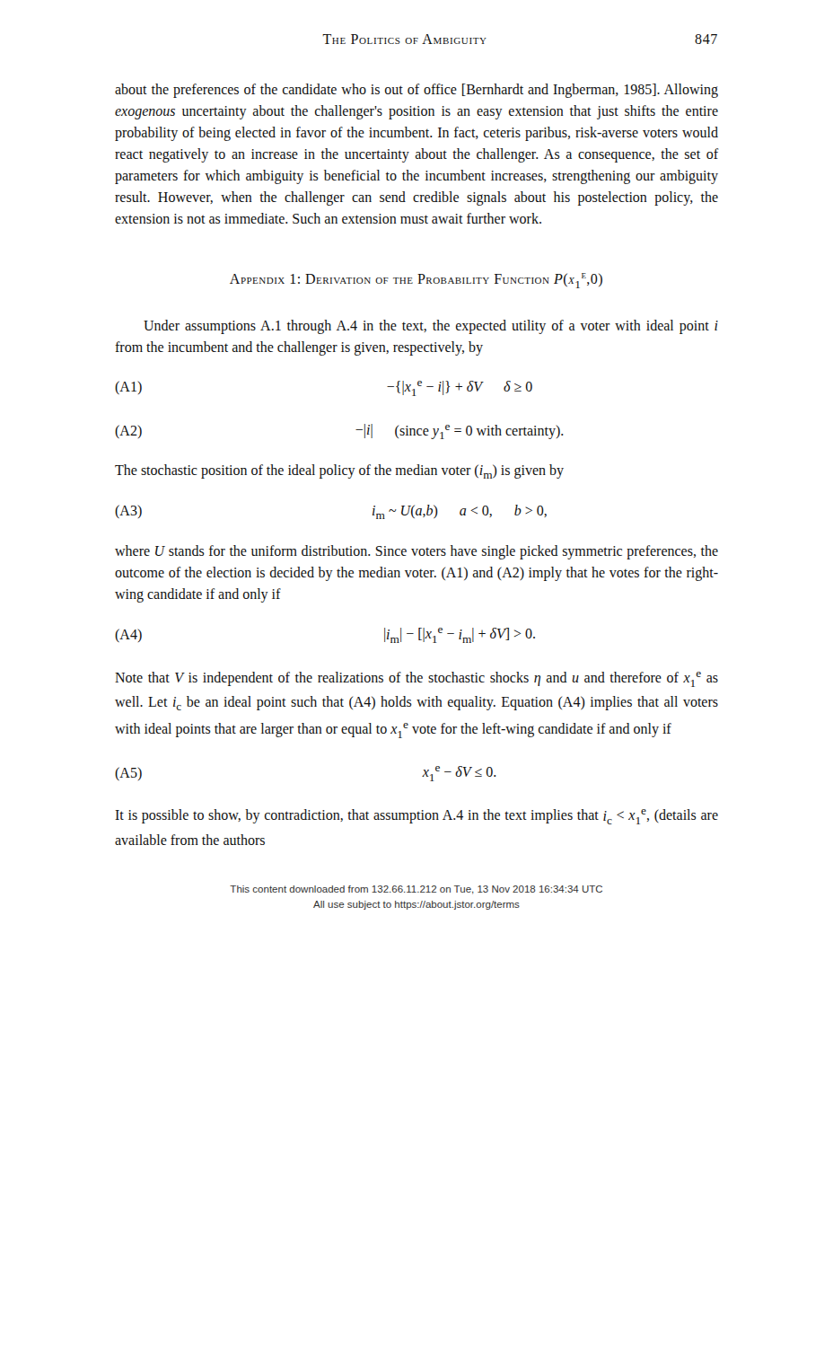The Politics of Ambiguity 847
about the preferences of the candidate who is out of office [Bernhardt and Ingberman, 1985]. Allowing exogenous uncertainty about the challenger's position is an easy extension that just shifts the entire probability of being elected in favor of the incumbent. In fact, ceteris paribus, risk-averse voters would react negatively to an increase in the uncertainty about the challenger. As a consequence, the set of parameters for which ambiguity is beneficial to the incumbent increases, strengthening our ambiguity result. However, when the challenger can send credible signals about his postelection policy, the extension is not as immediate. Such an extension must await further work.
Appendix 1: Derivation of the Probability Function P(x1e,0)
Under assumptions A.1 through A.4 in the text, the expected utility of a voter with ideal point i from the incumbent and the challenger is given, respectively, by
(A1) −{|x1e − i|} + δVδ ≥ 0
(A2) −|i|(since y1e = 0 with certainty).
The stochastic position of the ideal policy of the median voter (im) is given by
(A3) im ~ U(a,b)a < 0, b > 0,
where U stands for the uniform distribution. Since voters have single picked symmetric preferences, the outcome of the election is decided by the median voter. (A1) and (A2) imply that he votes for the right-wing candidate if and only if
(A4) |im| − [|x1e − im| + δV] > 0.
Note that V is independent of the realizations of the stochastic shocks η and u and therefore of x1e as well. Let ic be an ideal point such that (A4) holds with equality. Equation (A4) implies that all voters with ideal points that are larger than or equal to x1e vote for the left-wing candidate if and only if
(A5) x1e − δV ≤ 0.
It is possible to show, by contradiction, that assumption A.4 in the text implies that ic < x1e, (details are available from the authors
This content downloaded from 132.66.11.212 on Tue, 13 Nov 2018 16:34:34 UTC
All use subject to https://about.jstor.org/terms